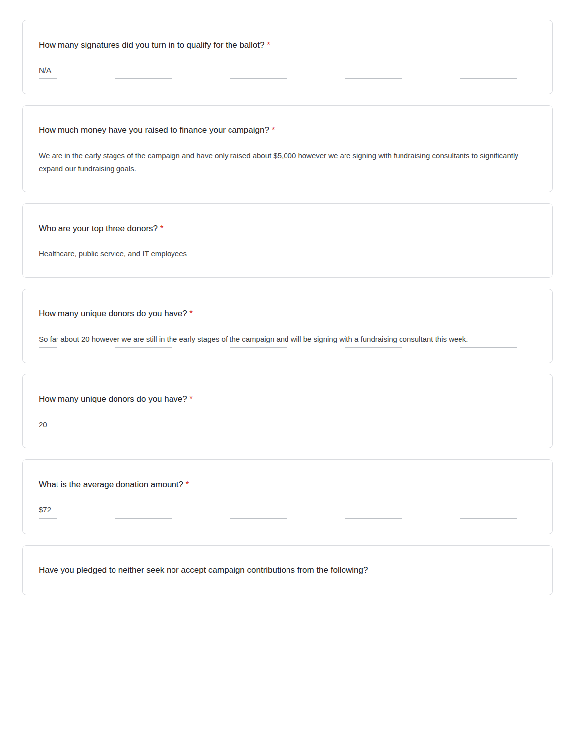How many signatures did you turn in to qualify for the ballot? *
N/A
How much money have you raised to finance your campaign? *
We are in the early stages of the campaign and have only raised about $5,000 however we are signing with fundraising consultants to significantly expand our fundraising goals.
Who are your top three donors? *
Healthcare, public service, and IT employees
How many unique donors do you have? *
So far about 20 however we are still in the early stages of the campaign and will be signing with a fundraising consultant this week.
How many unique donors do you have? *
20
What is the average donation amount? *
$72
Have you pledged to neither seek nor accept campaign contributions from the following?